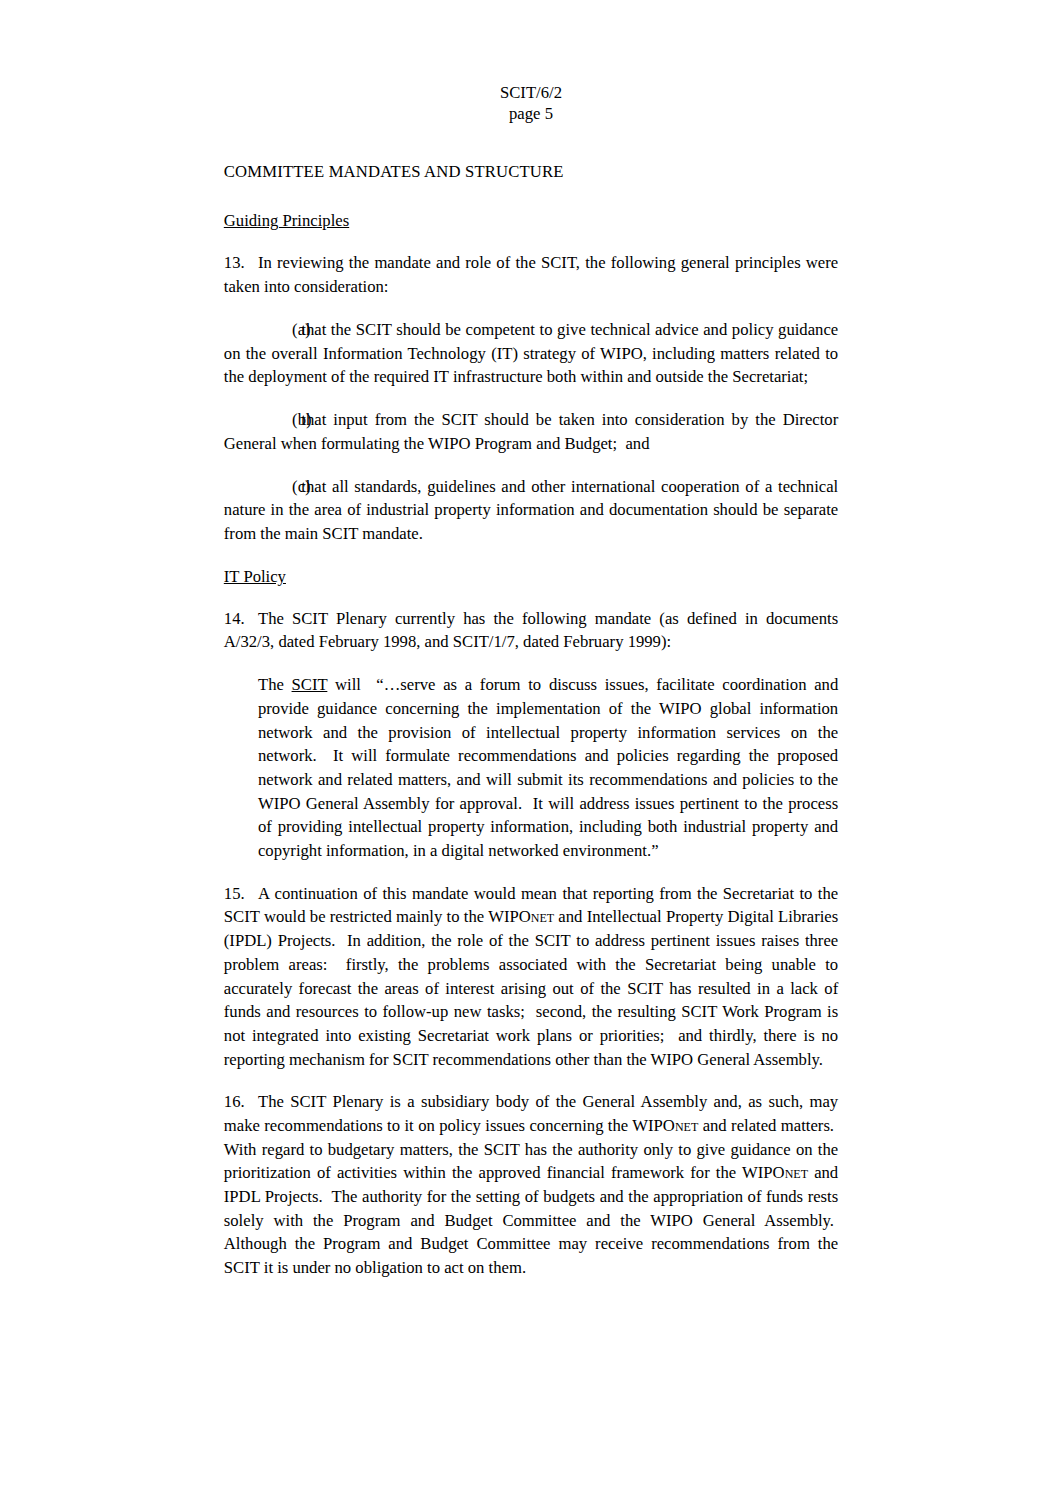SCIT/6/2 page 5
COMMITTEE MANDATES AND STRUCTURE
Guiding Principles
13. In reviewing the mandate and role of the SCIT, the following general principles were taken into consideration:
(a) that the SCIT should be competent to give technical advice and policy guidance on the overall Information Technology (IT) strategy of WIPO, including matters related to the deployment of the required IT infrastructure both within and outside the Secretariat;
(b) that input from the SCIT should be taken into consideration by the Director General when formulating the WIPO Program and Budget; and
(c) that all standards, guidelines and other international cooperation of a technical nature in the area of industrial property information and documentation should be separate from the main SCIT mandate.
IT Policy
14. The SCIT Plenary currently has the following mandate (as defined in documents A/32/3, dated February 1998, and SCIT/1/7, dated February 1999):
The SCIT will “…serve as a forum to discuss issues, facilitate coordination and provide guidance concerning the implementation of the WIPO global information network and the provision of intellectual property information services on the network. It will formulate recommendations and policies regarding the proposed network and related matters, and will submit its recommendations and policies to the WIPO General Assembly for approval. It will address issues pertinent to the process of providing intellectual property information, including both industrial property and copyright information, in a digital networked environment.”
15. A continuation of this mandate would mean that reporting from the Secretariat to the SCIT would be restricted mainly to the WIPOnet and Intellectual Property Digital Libraries (IPDL) Projects. In addition, the role of the SCIT to address pertinent issues raises three problem areas: firstly, the problems associated with the Secretariat being unable to accurately forecast the areas of interest arising out of the SCIT has resulted in a lack of funds and resources to follow-up new tasks; second, the resulting SCIT Work Program is not integrated into existing Secretariat work plans or priorities; and thirdly, there is no reporting mechanism for SCIT recommendations other than the WIPO General Assembly.
16. The SCIT Plenary is a subsidiary body of the General Assembly and, as such, may make recommendations to it on policy issues concerning the WIPOnet and related matters. With regard to budgetary matters, the SCIT has the authority only to give guidance on the prioritization of activities within the approved financial framework for the WIPOnet and IPDL Projects. The authority for the setting of budgets and the appropriation of funds rests solely with the Program and Budget Committee and the WIPO General Assembly. Although the Program and Budget Committee may receive recommendations from the SCIT it is under no obligation to act on them.